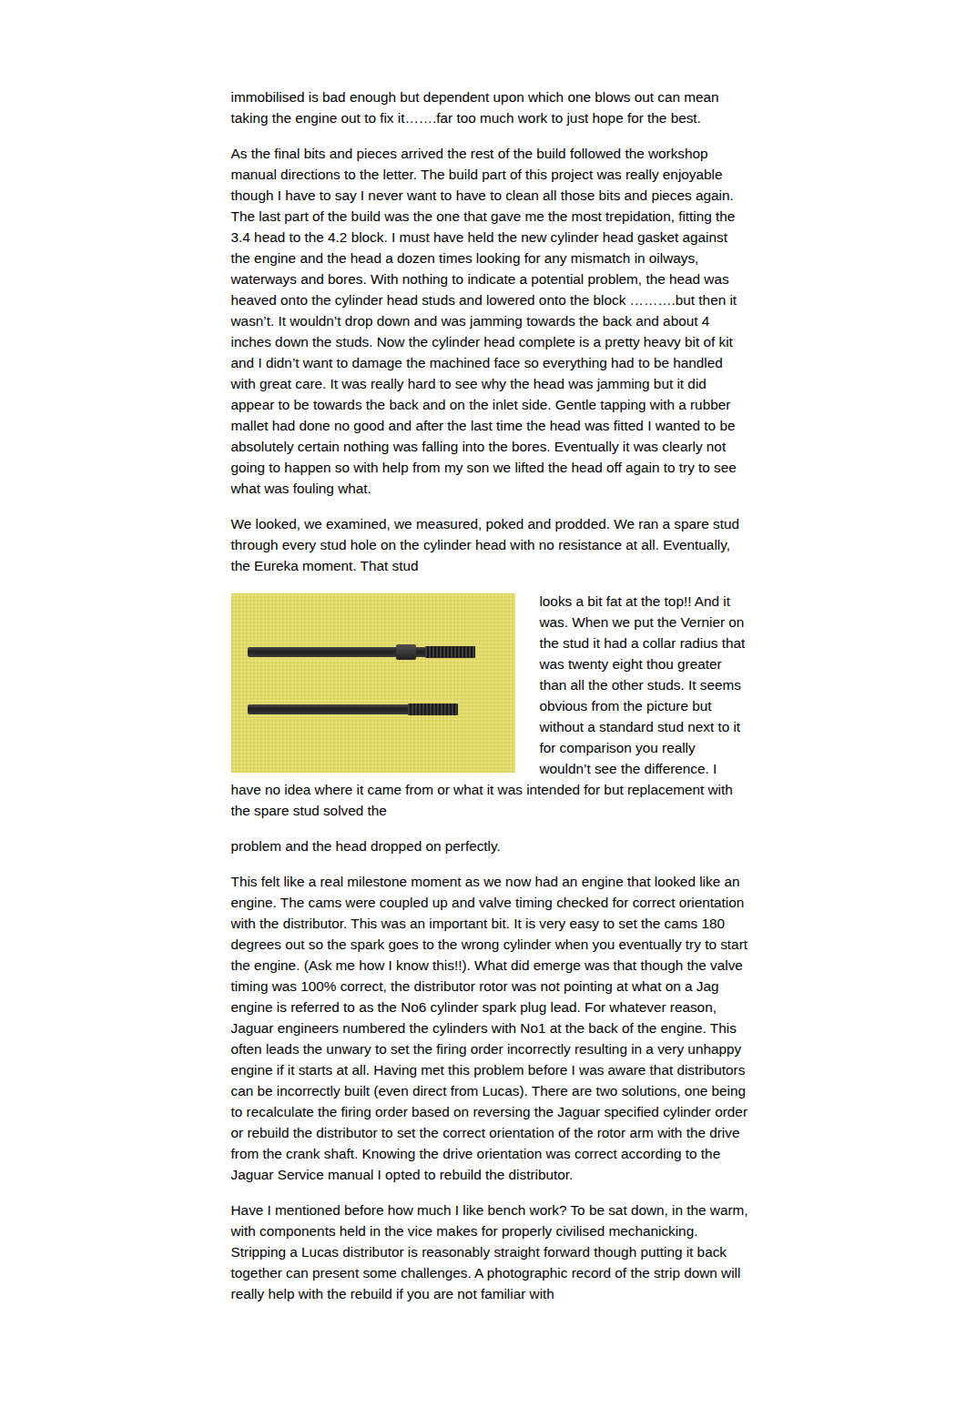immobilised is bad enough but dependent upon which one blows out can mean taking the engine out to fix it…….far too much work to just hope for the best.
As the final bits and pieces arrived the rest of the build followed the workshop manual directions to the letter. The build part of this project was really enjoyable though I have to say I never want to have to clean all those bits and pieces again. The last part of the build was the one that gave me the most trepidation, fitting the 3.4 head to the 4.2 block. I must have held the new cylinder head gasket against the engine and the head a dozen times looking for any mismatch in oilways, waterways and bores. With nothing to indicate a potential problem, the head was heaved onto the cylinder head studs and lowered onto the block ……….but then it wasn’t. It wouldn’t drop down and was jamming towards the back and about 4 inches down the studs. Now the cylinder head complete is a pretty heavy bit of kit and I didn’t want to damage the machined face so everything had to be handled with great care. It was really hard to see why the head was jamming but it did appear to be towards the back and on the inlet side. Gentle tapping with a rubber mallet had done no good and after the last time the head was fitted I wanted to be absolutely certain nothing was falling into the bores. Eventually it was clearly not going to happen so with help from my son we lifted the head off again to try to see what was fouling what.
We looked, we examined, we measured, poked and prodded. We ran a spare stud through every stud hole on the cylinder head with no resistance at all. Eventually, the Eureka moment. That stud
looks a bit fat at the top!! And it was. When we put the Vernier on the stud it had a collar radius that was twenty eight thou greater than all the other studs. It seems obvious from the picture but without a standard stud next to it for comparison you really wouldn’t see the difference. I have no idea where it came from or what it was intended for but replacement with the spare stud solved the
problem and the head dropped on perfectly.
This felt like a real milestone moment as we now had an engine that looked like an engine. The cams were coupled up and valve timing checked for correct orientation with the distributor. This was an important bit. It is very easy to set the cams 180 degrees out so the spark goes to the wrong cylinder when you eventually try to start the engine. (Ask me how I know this!!). What did emerge was that though the valve timing was 100% correct, the distributor rotor was not pointing at what on a Jag engine is referred to as the No6 cylinder spark plug lead. For whatever reason, Jaguar engineers numbered the cylinders with No1 at the back of the engine. This often leads the unwary to set the firing order incorrectly resulting in a very unhappy engine if it starts at all. Having met this problem before I was aware that distributors can be incorrectly built (even direct from Lucas). There are two solutions, one being to recalculate the firing order based on reversing the Jaguar specified cylinder order or rebuild the distributor to set the correct orientation of the rotor arm with the drive from the crank shaft. Knowing the drive orientation was correct according to the Jaguar Service manual I opted to rebuild the distributor.
Have I mentioned before how much I like bench work? To be sat down, in the warm, with components held in the vice makes for properly civilised mechanicking. Stripping a Lucas distributor is reasonably straight forward though putting it back together can present some challenges. A photographic record of the strip down will really help with the rebuild if you are not familiar with